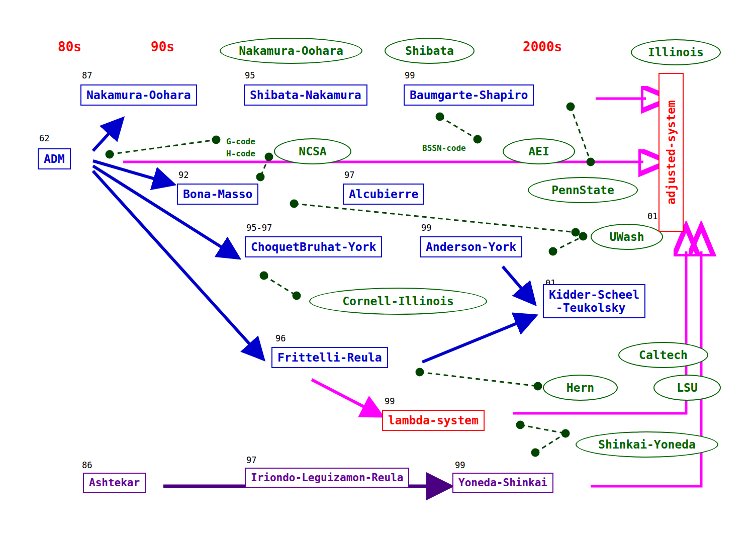80s
90s
2000s
Nakamura-Oohara
Shibata
Illinois
NCSA
AEI
PennState
UWash
Cornell-Illinois
Caltech
LSU
Hern
Shinkai-Yoneda
G-code
H-code
BSSN-code
87
95
99
62
92
97
95-97
99
01
96
99
97
99
86
01
Nakamura-Oohara
Shibata-Nakamura
Baumgarte-Shapiro
ADM
Bona-Masso
Alcubierre
ChoquetBruhat-York
Anderson-York
Kidder-Scheel
-Teukolsky
Frittelli-Reula
lambda-system
Iriondo-Leguizamon-Reula
Yoneda-Shinkai
Ashtekar
adjusted-system